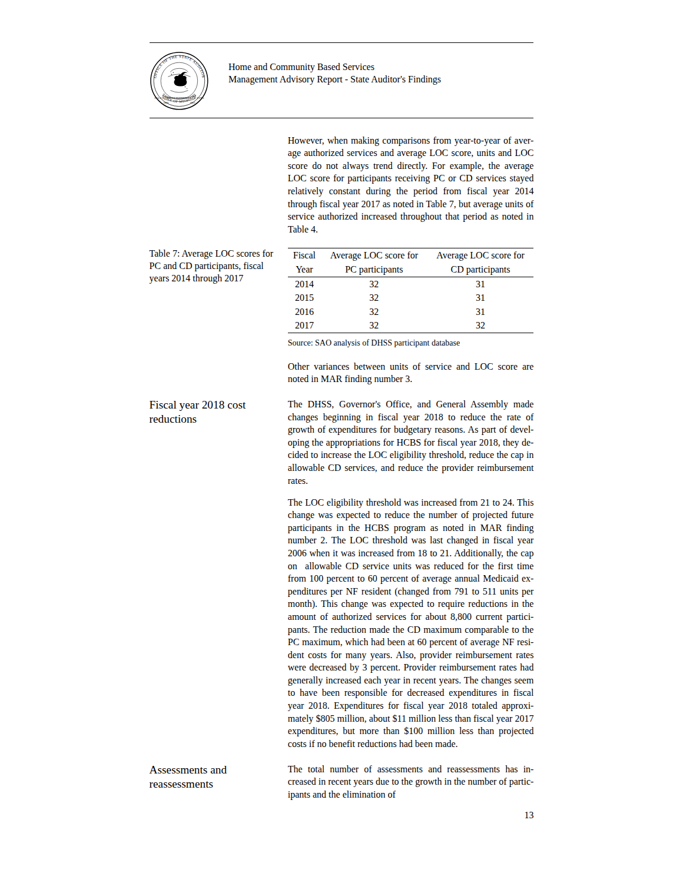OFFICE OF THE STATE AUDITOR STATE OF MISSOURI SALUS POPULI SUPREMA LEX ESTO 1820 1822
Home and Community Based Services
Management Advisory Report - State Auditor's Findings
However, when making comparisons from year-to-year of average authorized services and average LOC score, units and LOC score do not always trend directly. For example, the average LOC score for participants receiving PC or CD services stayed relatively constant during the period from fiscal year 2014 through fiscal year 2017 as noted in Table 7, but average units of service authorized increased throughout that period as noted in Table 4.
Table 7: Average LOC scores for PC and CD participants, fiscal years 2014 through 2017
| Fiscal | Average LOC score for | Average LOC score for |
| --- | --- | --- |
| Year | PC participants | CD participants |
| 2014 | 32 | 31 |
| 2015 | 32 | 31 |
| 2016 | 32 | 31 |
| 2017 | 32 | 32 |
Source: SAO analysis of DHSS participant database
Other variances between units of service and LOC score are noted in MAR finding number 3.
Fiscal year 2018 cost reductions
The DHSS, Governor's Office, and General Assembly made changes beginning in fiscal year 2018 to reduce the rate of growth of expenditures for budgetary reasons. As part of developing the appropriations for HCBS for fiscal year 2018, they decided to increase the LOC eligibility threshold, reduce the cap in allowable CD services, and reduce the provider reimbursement rates.
The LOC eligibility threshold was increased from 21 to 24. This change was expected to reduce the number of projected future participants in the HCBS program as noted in MAR finding number 2. The LOC threshold was last changed in fiscal year 2006 when it was increased from 18 to 21. Additionally, the cap on allowable CD service units was reduced for the first time from 100 percent to 60 percent of average annual Medicaid expenditures per NF resident (changed from 791 to 511 units per month). This change was expected to require reductions in the amount of authorized services for about 8,800 current participants. The reduction made the CD maximum comparable to the PC maximum, which had been at 60 percent of average NF resident costs for many years. Also, provider reimbursement rates were decreased by 3 percent. Provider reimbursement rates had generally increased each year in recent years. The changes seem to have been responsible for decreased expenditures in fiscal year 2018. Expenditures for fiscal year 2018 totaled approximately $805 million, about $11 million less than fiscal year 2017 expenditures, but more than $100 million less than projected costs if no benefit reductions had been made.
Assessments and reassessments
The total number of assessments and reassessments has increased in recent years due to the growth in the number of participants and the elimination of
13